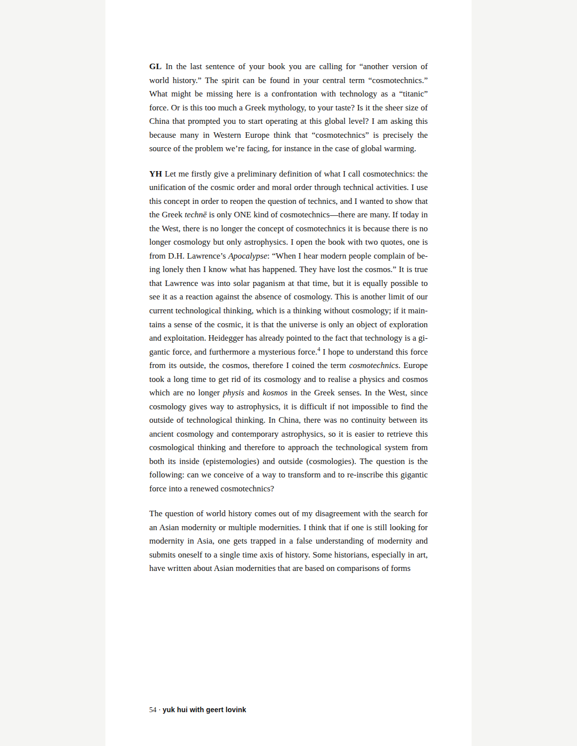GL In the last sentence of your book you are calling for “another version of world history.” The spirit can be found in your central term “cosmotechnics.” What might be missing here is a confrontation with technology as a “titanic” force. Or is this too much a Greek mythology, to your taste? Is it the sheer size of China that prompted you to start operating at this global level? I am asking this because many in Western Europe think that “cosmotechnics” is precisely the source of the problem we’re facing, for instance in the case of global warming.
YH Let me firstly give a preliminary definition of what I call cosmotechnics: the unification of the cosmic order and moral order through technical activities. I use this concept in order to reopen the question of technics, and I wanted to show that the Greek technē is only ONE kind of cosmotechnics—there are many. If today in the West, there is no longer the concept of cosmotechnics it is because there is no longer cosmology but only astrophysics. I open the book with two quotes, one is from D.H. Lawrence’s Apocalypse: “When I hear modern people complain of being lonely then I know what has happened. They have lost the cosmos.” It is true that Lawrence was into solar paganism at that time, but it is equally possible to see it as a reaction against the absence of cosmology. This is another limit of our current technological thinking, which is a thinking without cosmology; if it maintains a sense of the cosmic, it is that the universe is only an object of exploration and exploitation. Heidegger has already pointed to the fact that technology is a gigantic force, and furthermore a mysterious force.4 I hope to understand this force from its outside, the cosmos, therefore I coined the term cosmotechnics. Europe took a long time to get rid of its cosmology and to realise a physics and cosmos which are no longer physis and kosmos in the Greek senses. In the West, since cosmology gives way to astrophysics, it is difficult if not impossible to find the outside of technological thinking. In China, there was no continuity between its ancient cosmology and contemporary astrophysics, so it is easier to retrieve this cosmological thinking and therefore to approach the technological system from both its inside (epistemologies) and outside (cosmologies). The question is the following: can we conceive of a way to transform and to re-inscribe this gigantic force into a renewed cosmotechnics?
The question of world history comes out of my disagreement with the search for an Asian modernity or multiple modernities. I think that if one is still looking for modernity in Asia, one gets trapped in a false understanding of modernity and submits oneself to a single time axis of history. Some historians, especially in art, have written about Asian modernities that are based on comparisons of forms
54 · yuk hui with geert lovink